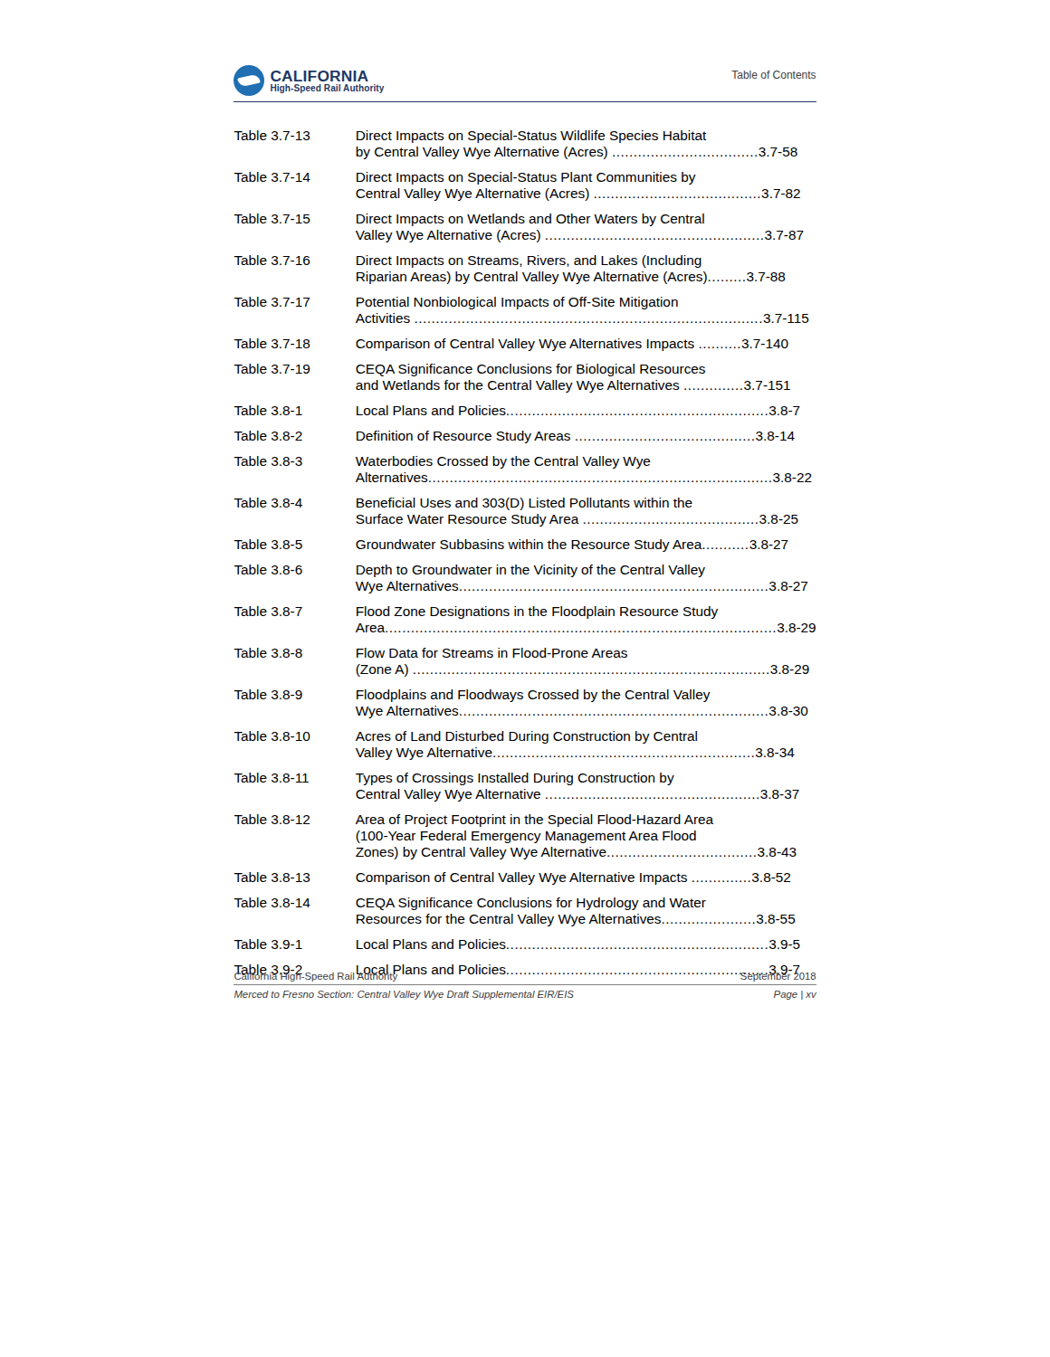CALIFORNIA
High-Speed Rail Authority
Table of Contents
| Table 3.7-13 | Direct Impacts on Special-Status Wildlife Species Habitat by Central Valley Wye Alternative (Acres) .................................. 3.7-58 |
| Table 3.7-14 | Direct Impacts on Special-Status Plant Communities by Central Valley Wye Alternative (Acres) ....................................... 3.7-82 |
| Table 3.7-15 | Direct Impacts on Wetlands and Other Waters by Central Valley Wye Alternative (Acres) ................................................... 3.7-87 |
| Table 3.7-16 | Direct Impacts on Streams, Rivers, and Lakes (Including Riparian Areas) by Central Valley Wye Alternative (Acres) ......... 3.7-88 |
| Table 3.7-17 | Potential Nonbiological Impacts of Off-Site Mitigation Activities ................................................................................. 3.7-115 |
| Table 3.7-18 | Comparison of Central Valley Wye Alternatives Impacts .......... 3.7-140 |
| Table 3.7-19 | CEQA Significance Conclusions for Biological Resources and Wetlands for the Central Valley Wye Alternatives .............. 3.7-151 |
| Table 3.8-1 | Local Plans and Policies ............................................................. 3.8-7 |
| Table 3.8-2 | Definition of Resource Study Areas .......................................... 3.8-14 |
| Table 3.8-3 | Waterbodies Crossed by the Central Valley Wye Alternatives ................................................................................ 3.8-22 |
| Table 3.8-4 | Beneficial Uses and 303(D) Listed Pollutants within the Surface Water Resource Study Area ......................................... 3.8-25 |
| Table 3.8-5 | Groundwater Subbasins within the Resource Study Area ........... 3.8-27 |
| Table 3.8-6 | Depth to Groundwater in the Vicinity of the Central Valley Wye Alternatives ........................................................................ 3.8-27 |
| Table 3.8-7 | Flood Zone Designations in the Floodplain Resource Study Area ........................................................................................... 3.8-29 |
| Table 3.8-8 | Flow Data for Streams in Flood-Prone Areas (Zone A) ................................................................................... 3.8-29 |
| Table 3.8-9 | Floodplains and Floodways Crossed by the Central Valley Wye Alternatives ........................................................................ 3.8-30 |
| Table 3.8-10 | Acres of Land Disturbed During Construction by Central Valley Wye Alternative ............................................................. 3.8-34 |
| Table 3.8-11 | Types of Crossings Installed During Construction by Central Valley Wye Alternative .................................................. 3.8-37 |
| Table 3.8-12 | Area of Project Footprint in the Special Flood-Hazard Area (100-Year Federal Emergency Management Area Flood Zones) by Central Valley Wye Alternative ................................... 3.8-43 |
| Table 3.8-13 | Comparison of Central Valley Wye Alternative Impacts .............. 3.8-52 |
| Table 3.8-14 | CEQA Significance Conclusions for Hydrology and Water Resources for the Central Valley Wye Alternatives ...................... 3.8-55 |
| Table 3.9-1 | Local Plans and Policies ............................................................. 3.9-5 |
| Table 3.9-2 | Local Plans and Policies ............................................................. 3.9-7 |
California High-Speed Rail Authority September 2018
Merced to Fresno Section: Central Valley Wye Draft Supplemental EIR/EIS Page | xv